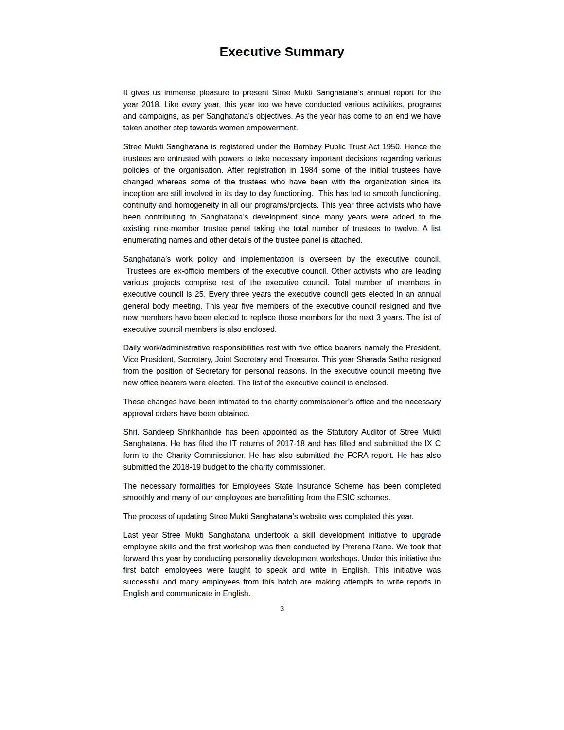Executive Summary
It gives us immense pleasure to present Stree Mukti Sanghatana’s annual report for the year 2018. Like every year, this year too we have conducted various activities, programs and campaigns, as per Sanghatana’s objectives. As the year has come to an end we have taken another step towards women empowerment.
Stree Mukti Sanghatana is registered under the Bombay Public Trust Act 1950. Hence the trustees are entrusted with powers to take necessary important decisions regarding various policies of the organisation. After registration in 1984 some of the initial trustees have changed whereas some of the trustees who have been with the organization since its inception are still involved in its day to day functioning. This has led to smooth functioning, continuity and homogeneity in all our programs/projects. This year three activists who have been contributing to Sanghatana’s development since many years were added to the existing nine-member trustee panel taking the total number of trustees to twelve. A list enumerating names and other details of the trustee panel is attached.
Sanghatana’s work policy and implementation is overseen by the executive council. Trustees are ex-officio members of the executive council. Other activists who are leading various projects comprise rest of the executive council. Total number of members in executive council is 25. Every three years the executive council gets elected in an annual general body meeting. This year five members of the executive council resigned and five new members have been elected to replace those members for the next 3 years. The list of executive council members is also enclosed.
Daily work/administrative responsibilities rest with five office bearers namely the President, Vice President, Secretary, Joint Secretary and Treasurer. This year Sharada Sathe resigned from the position of Secretary for personal reasons. In the executive council meeting five new office bearers were elected. The list of the executive council is enclosed.
These changes have been intimated to the charity commissioner’s office and the necessary approval orders have been obtained.
Shri. Sandeep Shrikhanhde has been appointed as the Statutory Auditor of Stree Mukti Sanghatana. He has filed the IT returns of 2017-18 and has filled and submitted the IX C form to the Charity Commissioner. He has also submitted the FCRA report. He has also submitted the 2018-19 budget to the charity commissioner.
The necessary formalities for Employees State Insurance Scheme has been completed smoothly and many of our employees are benefitting from the ESIC schemes.
The process of updating Stree Mukti Sanghatana’s website was completed this year.
Last year Stree Mukti Sanghatana undertook a skill development initiative to upgrade employee skills and the first workshop was then conducted by Prerena Rane. We took that forward this year by conducting personality development workshops. Under this initiative the first batch employees were taught to speak and write in English. This initiative was successful and many employees from this batch are making attempts to write reports in English and communicate in English.
3